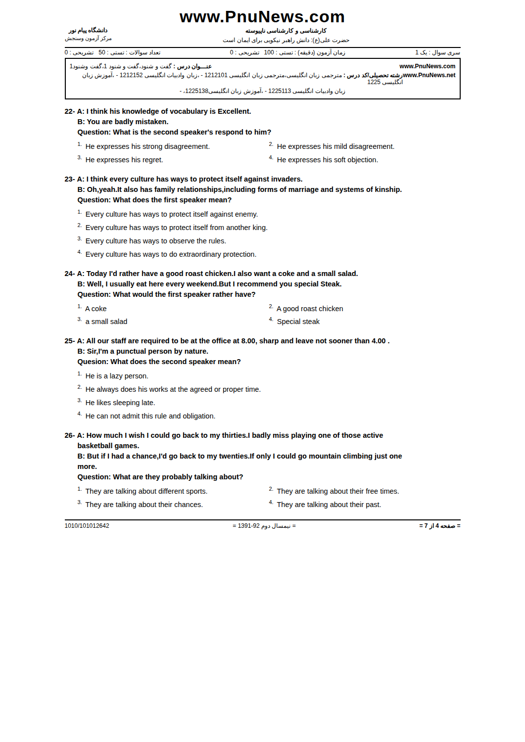www.PnuNews.com
دانشگاه پیام نور
مرکز آزمون وسنجش
کارشناسی و کارشناسی ناپیوسته
حضرت علی(ع): دانش راهبر نیکویی برای ایمان است
سری سوال : یک 1
زمان آزمون (دقیقه) : تستی : 100 تشریحی : 0
تعداد سوالات : تستی : 50 تشریحی : 0
www.PnuNews.com عنـــوان درس : گفت و شنود،گفت و شنود 1،گفت وشنود1
www.PnuNews.net رشته تحصیلی/کد درس : مترجمی زبان انگلیسی،مترجمی زبان انگلیسی 1212101 - ،زبان وادبیات انگلیسی 1212152 - ،آموزش زبان انگلیسی 1225
زبان وادبیات انگلیسی 1225113 - ،آموزش زبان انگلیسی1225138، -
22-A: I think his knowledge of vocabulary is Excellent.
B: You are badly mistaken.
Question: What is the second speaker's respond to him?
1. He expresses his strong disagreement.
2. He expresses his mild disagreement.
3. He expresses his regret.
4. He expresses his soft objection.
23-A: I think every culture has ways to protect itself against invaders.
B: Oh,yeah.It also has family relationships,including forms of marriage and systems of kinship.
Question: What does the first speaker mean?
1. Every culture has ways to protect itself against enemy.
2. Every culture has ways to protect itself from another king.
3. Every culture has ways to observe the rules.
4. Every culture has ways to do extraordinary protection.
24-A: Today I'd rather have a good roast chicken.I also want a coke and a small salad.
B: Well, I usually eat here every weekend.But I recommend you special Steak.
Question: What would the first speaker rather have?
1. A coke
2. A good roast chicken
3. a small salad
4. Special steak
25-A: All our staff are required to be at the office at 8.00, sharp and leave not sooner than 4.00 .
B: Sir,I'm a punctual person by nature.
Quesion: What does the second speaker mean?
1. He is a lazy person.
2. He always does his works at the agreed or proper time.
3. He likes sleeping late.
4. He can not admit this rule and obligation.
26-A: How much I wish I could go back to my thirties.I badly miss playing one of those active
basketball games.
B: But if I had a chance,I'd go back to my twenties.If only I could go mountain climbing just one
more.
Question: What are they probably talking about?
1. They are talking about different sports.
2. They are talking about their free times.
3. They are talking about their chances.
4. They are talking about their past.
= صفحه 4 از 7 =
= نیمسال دوم 92-1391 =
1010/101012642